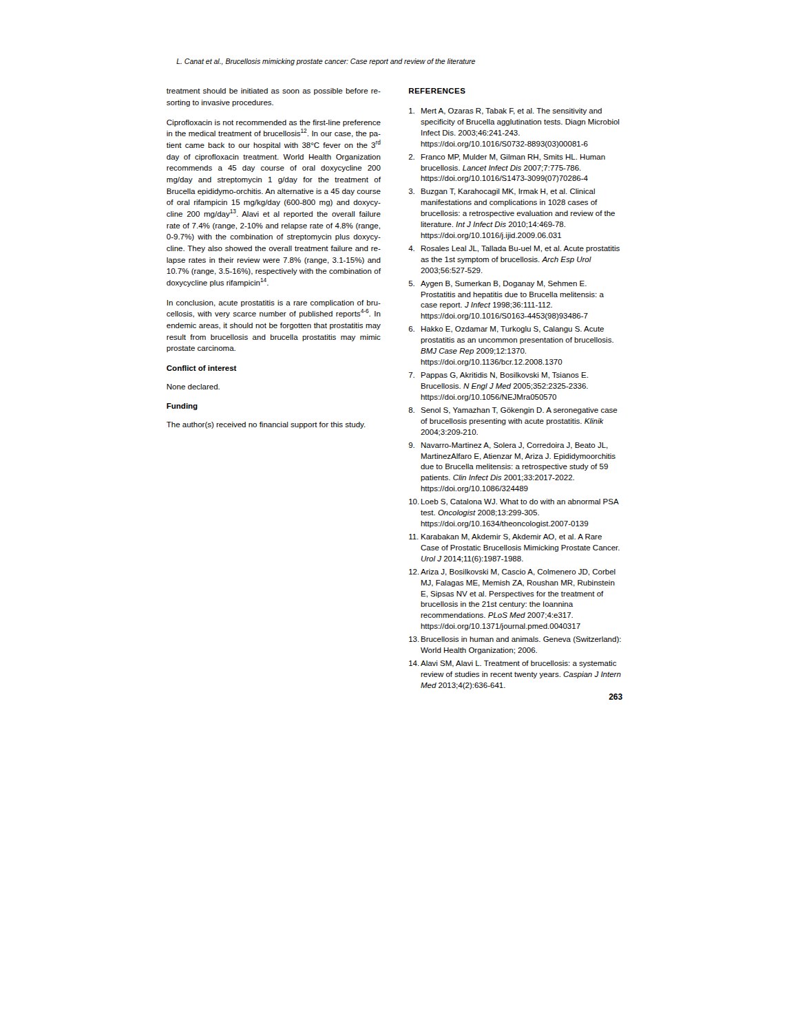L. Canat et al., Brucellosis mimicking prostate cancer: Case report and review of the literature
treatment should be initiated as soon as possible before resorting to invasive procedures.
Ciprofloxacin is not recommended as the first-line preference in the medical treatment of brucellosis12. In our case, the patient came back to our hospital with 38°C fever on the 3rd day of ciprofloxacin treatment. World Health Organization recommends a 45 day course of oral doxycycline 200 mg/day and streptomycin 1 g/day for the treatment of Brucella epididymo-orchitis. An alternative is a 45 day course of oral rifampicin 15 mg/kg/day (600-800 mg) and doxycycline 200 mg/day13. Alavi et al reported the overall failure rate of 7.4% (range, 2-10% and relapse rate of 4.8% (range, 0-9.7%) with the combination of streptomycin plus doxycycline. They also showed the overall treatment failure and relapse rates in their review were 7.8% (range, 3.1-15%) and 10.7% (range, 3.5-16%), respectively with the combination of doxycycline plus rifampicin14.
In conclusion, acute prostatitis is a rare complication of brucellosis, with very scarce number of published reports4-6. In endemic areas, it should not be forgotten that prostatitis may result from brucellosis and brucella prostatitis may mimic prostate carcinoma.
Conflict of interest
None declared.
Funding
The author(s) received no financial support for this study.
REFERENCES
Mert A, Ozaras R, Tabak F, et al. The sensitivity and specificity of Brucella agglutination tests. Diagn Microbiol Infect Dis. 2003;46:241-243. https://doi.org/10.1016/S0732-8893(03)00081-6
Franco MP, Mulder M, Gilman RH, Smits HL. Human brucellosis. Lancet Infect Dis 2007;7:775-786. https://doi.org/10.1016/S1473-3099(07)70286-4
Buzgan T, Karahocagil MK, Irmak H, et al. Clinical manifestations and complications in 1028 cases of brucellosis: a retrospective evaluation and review of the literature. Int J Infect Dis 2010;14:469-78. https://doi.org/10.1016/j.ijid.2009.06.031
Rosales Leal JL, Tallada Bu-uel M, et al. Acute prostatitis as the 1st symptom of brucellosis. Arch Esp Urol 2003;56:527-529.
Aygen B, Sumerkan B, Doganay M, Sehmen E. Prostatitis and hepatitis due to Brucella melitensis: a case report. J Infect 1998;36:111-112. https://doi.org/10.1016/S0163-4453(98)93486-7
Hakko E, Ozdamar M, Turkoglu S, Calangu S. Acute prostatitis as an uncommon presentation of brucellosis. BMJ Case Rep 2009;12:1370. https://doi.org/10.1136/bcr.12.2008.1370
Pappas G, Akritidis N, Bosilkovski M, Tsianos E. Brucellosis. N Engl J Med 2005;352:2325-2336. https://doi.org/10.1056/NEJMra050570
Senol S, Yamazhan T, Gökengin D. A seronegative case of brucellosis presenting with acute prostatitis. Klinik 2004;3:209-210.
Navarro-Martinez A, Solera J, Corredoira J, Beato JL, MartinezAlfaro E, Atienzar M, Ariza J. Epididymoorchitis due to Brucella melitensis: a retrospective study of 59 patients. Clin Infect Dis 2001;33:2017-2022. https://doi.org/10.1086/324489
Loeb S, Catalona WJ. What to do with an abnormal PSA test. Oncologist 2008;13:299-305. https://doi.org/10.1634/theoncologist.2007-0139
Karabakan M, Akdemir S, Akdemir AO, et al. A Rare Case of Prostatic Brucellosis Mimicking Prostate Cancer. Urol J 2014;11(6):1987-1988.
Ariza J, Bosilkovski M, Cascio A, Colmenero JD, Corbel MJ, Falagas ME, Memish ZA, Roushan MR, Rubinstein E, Sipsas NV et al. Perspectives for the treatment of brucellosis in the 21st century: the Ioannina recommendations. PLoS Med 2007;4:e317. https://doi.org/10.1371/journal.pmed.0040317
Brucellosis in human and animals. Geneva (Switzerland): World Health Organization; 2006.
Alavi SM, Alavi L. Treatment of brucellosis: a systematic review of studies in recent twenty years. Caspian J Intern Med 2013;4(2):636-641.
263